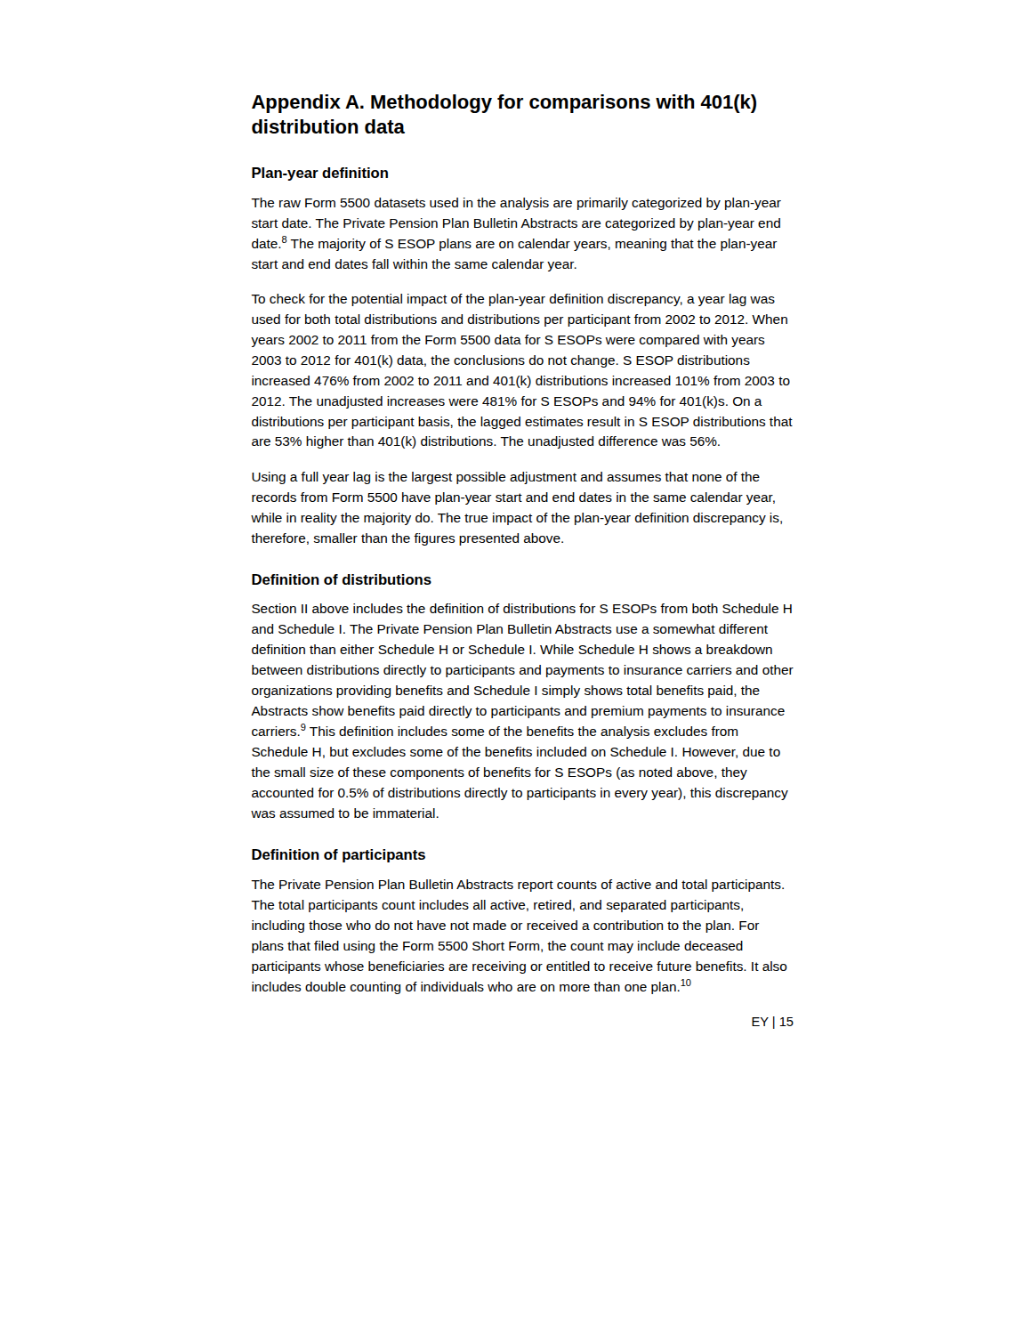Appendix A. Methodology for comparisons with 401(k) distribution data
Plan-year definition
The raw Form 5500 datasets used in the analysis are primarily categorized by plan-year start date. The Private Pension Plan Bulletin Abstracts are categorized by plan-year end date.8 The majority of S ESOP plans are on calendar years, meaning that the plan-year start and end dates fall within the same calendar year.
To check for the potential impact of the plan-year definition discrepancy, a year lag was used for both total distributions and distributions per participant from 2002 to 2012. When years 2002 to 2011 from the Form 5500 data for S ESOPs were compared with years 2003 to 2012 for 401(k) data, the conclusions do not change. S ESOP distributions increased 476% from 2002 to 2011 and 401(k) distributions increased 101% from 2003 to 2012. The unadjusted increases were 481% for S ESOPs and 94% for 401(k)s. On a distributions per participant basis, the lagged estimates result in S ESOP distributions that are 53% higher than 401(k) distributions. The unadjusted difference was 56%.
Using a full year lag is the largest possible adjustment and assumes that none of the records from Form 5500 have plan-year start and end dates in the same calendar year, while in reality the majority do. The true impact of the plan-year definition discrepancy is, therefore, smaller than the figures presented above.
Definition of distributions
Section II above includes the definition of distributions for S ESOPs from both Schedule H and Schedule I. The Private Pension Plan Bulletin Abstracts use a somewhat different definition than either Schedule H or Schedule I. While Schedule H shows a breakdown between distributions directly to participants and payments to insurance carriers and other organizations providing benefits and Schedule I simply shows total benefits paid, the Abstracts show benefits paid directly to participants and premium payments to insurance carriers.9 This definition includes some of the benefits the analysis excludes from Schedule H, but excludes some of the benefits included on Schedule I. However, due to the small size of these components of benefits for S ESOPs (as noted above, they accounted for 0.5% of distributions directly to participants in every year), this discrepancy was assumed to be immaterial.
Definition of participants
The Private Pension Plan Bulletin Abstracts report counts of active and total participants. The total participants count includes all active, retired, and separated participants, including those who do not have not made or received a contribution to the plan. For plans that filed using the Form 5500 Short Form, the count may include deceased participants whose beneficiaries are receiving or entitled to receive future benefits. It also includes double counting of individuals who are on more than one plan.10
EY | 15